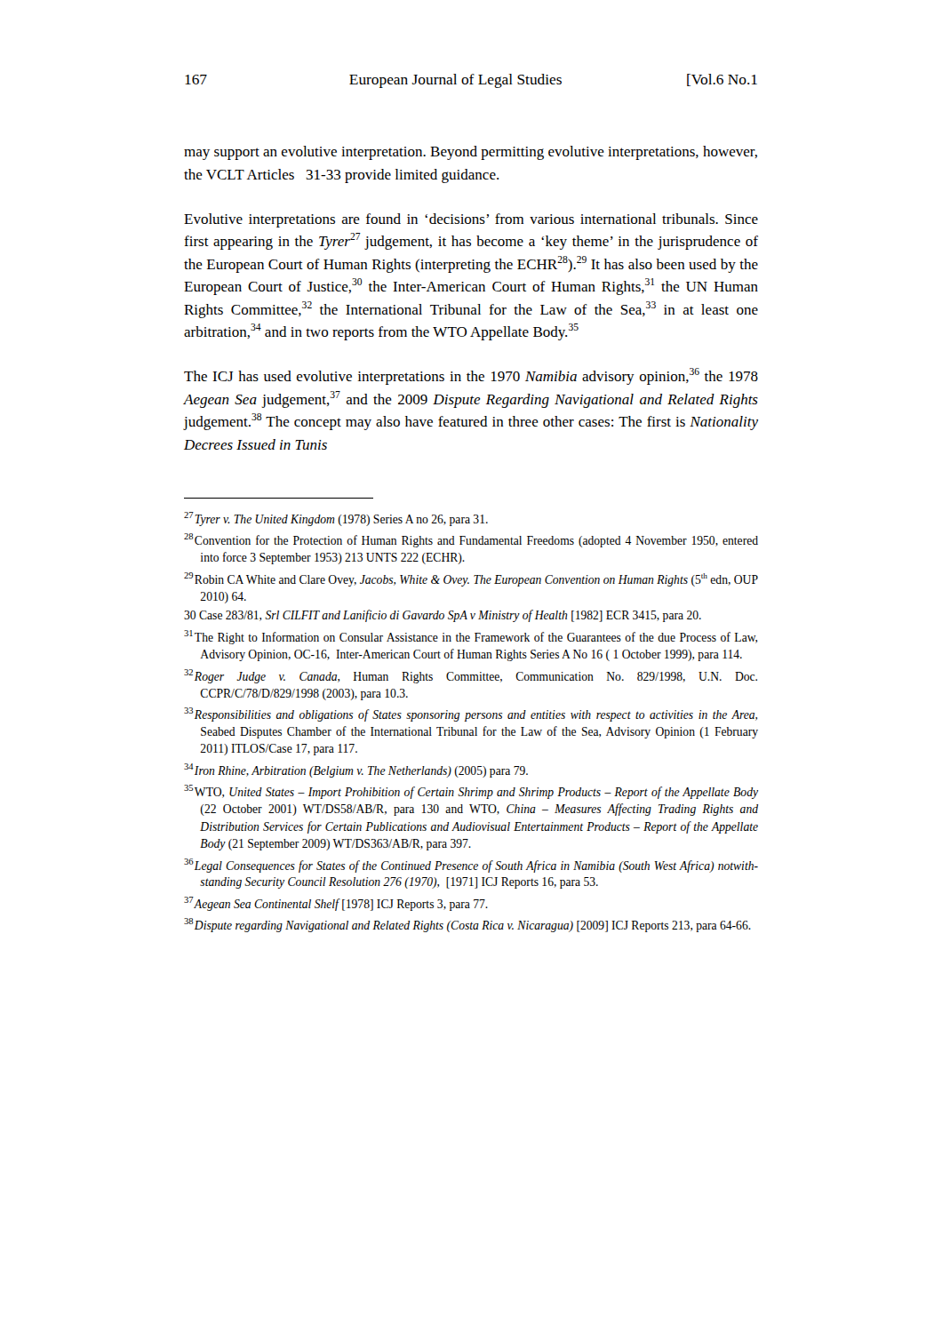167
European Journal of Legal Studies
[Vol.6 No.1
may support an evolutive interpretation. Beyond permitting evolutive interpretations, however, the VCLT Articles 31-33 provide limited guidance.
Evolutive interpretations are found in ‘decisions’ from various international tribunals. Since first appearing in the Tyrer27 judgement, it has become a ‘key theme’ in the jurisprudence of the European Court of Human Rights (interpreting the ECHR28).29 It has also been used by the European Court of Justice,30 the Inter-American Court of Human Rights,31 the UN Human Rights Committee,32 the International Tribunal for the Law of the Sea,33 in at least one arbitration,34 and in two reports from the WTO Appellate Body.35
The ICJ has used evolutive interpretations in the 1970 Namibia advisory opinion,36 the 1978 Aegean Sea judgement,37 and the 2009 Dispute Regarding Navigational and Related Rights judgement.38 The concept may also have featured in three other cases: The first is Nationality Decrees Issued in Tunis
27 Tyrer v. The United Kingdom (1978) Series A no 26, para 31.
28 Convention for the Protection of Human Rights and Fundamental Freedoms (adopted 4 November 1950, entered into force 3 September 1953) 213 UNTS 222 (ECHR).
29 Robin CA White and Clare Ovey, Jacobs, White & Ovey. The European Convention on Human Rights (5th edn, OUP 2010) 64.
30 Case 283/81, Srl CILFIT and Lanificio di Gavardo SpA v Ministry of Health [1982] ECR 3415, para 20.
31 The Right to Information on Consular Assistance in the Framework of the Guarantees of the due Process of Law, Advisory Opinion, OC-16, Inter-American Court of Human Rights Series A No 16 ( 1 October 1999), para 114.
32 Roger Judge v. Canada, Human Rights Committee, Communication No. 829/1998, U.N. Doc. CCPR/C/78/D/829/1998 (2003), para 10.3.
33 Responsibilities and obligations of States sponsoring persons and entities with respect to activities in the Area, Seabed Disputes Chamber of the International Tribunal for the Law of the Sea, Advisory Opinion (1 February 2011) ITLOS/Case 17, para 117.
34 Iron Rhine, Arbitration (Belgium v. The Netherlands) (2005) para 79.
35 WTO, United States – Import Prohibition of Certain Shrimp and Shrimp Products – Report of the Appellate Body (22 October 2001) WT/DS58/AB/R, para 130 and WTO, China – Measures Affecting Trading Rights and Distribution Services for Certain Publications and Audiovisual Entertainment Products – Report of the Appellate Body (21 September 2009) WT/DS363/AB/R, para 397.
36 Legal Consequences for States of the Continued Presence of South Africa in Namibia (South West Africa) notwithstanding Security Council Resolution 276 (1970), [1971] ICJ Reports 16, para 53.
37 Aegean Sea Continental Shelf [1978] ICJ Reports 3, para 77.
38 Dispute regarding Navigational and Related Rights (Costa Rica v. Nicaragua) [2009] ICJ Reports 213, para 64-66.